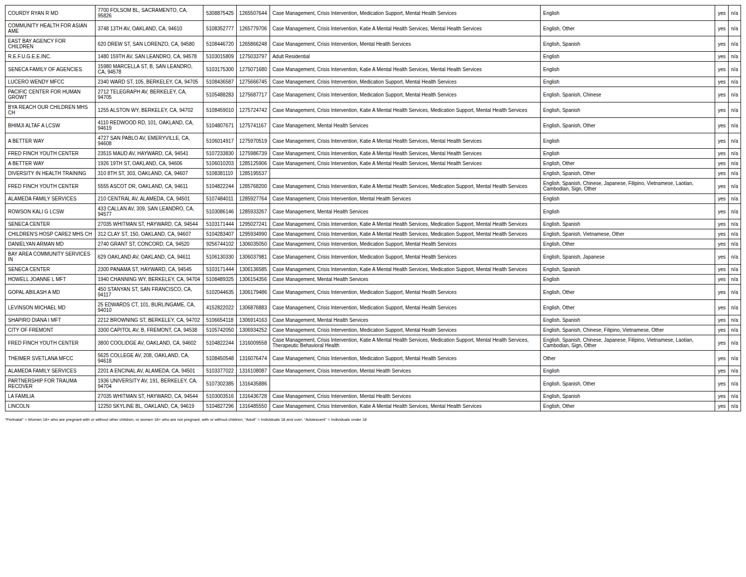| COURDY RYAN R MD | 7700 FOLSOM BL, SACRAMENTO, CA, 95826 | 5308875425 | 1265507644 | Case Management, Crisis Intervention, Medication Support, Mental Health Services | English | yes | n/a |
| COMMUNITY HEALTH FOR ASIAN AME | 3748 13TH AV, OAKLAND, CA, 94610 | 5108352777 | 1265779706 | Case Management, Crisis Intervention, Katie A Mental Health Services, Mental Health Services | English, Other | yes | n/a |
| EAST BAY AGENCY FOR CHILDREN | 620 DREW ST, SAN LORENZO, CA, 94580 | 5108446720 | 1265866248 | Case Management, Crisis Intervention, Mental Health Services | English, Spanish | yes | n/a |
| R.E.F.U.G.E.E.INC. | 1480 159TH AV, SAN LEANDRO, CA, 94578 | 5103015809 | 1275033797 | Adult Residential | English | yes | n/a |
| SENECA FAMILY OF AGENCIES | 15980 MARCELLA ST, B, SAN LEANDRO, CA, 94578 | 5103175300 | 1275071680 | Case Management, Crisis Intervention, Katie A Mental Health Services, Mental Health Services | English | yes | n/a |
| LUCERO WENDY MFCC | 2340 WARD ST, 105, BERKELEY, CA, 94705 | 5108436587 | 1275666745 | Case Management, Crisis Intervention, Medication Support, Mental Health Services | English | yes | n/a |
| PACIFIC CENTER FOR HUMAN GROWT | 2712 TELEGRAPH AV, BERKELEY, CA, 94705 | 5105488283 | 1275687717 | Case Management, Crisis Intervention, Medication Support, Mental Health Services | English, Spanish, Chinese | yes | n/a |
| BYA REACH OUR CHILDREN MHS CH | 1255 ALSTON WY, BERKELEY, CA, 94702 | 5108459010 | 1275724742 | Case Management, Crisis Intervention, Katie A Mental Health Services, Medication Support, Mental Health Services | English, Spanish | yes | n/a |
| BHIMJI ALTAF A LCSW | 4110 REDWOOD RD, 101, OAKLAND, CA, 94619 | 5104807671 | 1275741167 | Case Management, Mental Health Services | English, Spanish, Other | yes | n/a |
| A BETTER WAY | 4727 SAN PABLO AV, EMERYVILLE, CA, 94608 | 5106014917 | 1275970519 | Case Management, Crisis Intervention, Katie A Mental Health Services, Mental Health Services | English | yes | n/a |
| FRED FINCH YOUTH CENTER | 23515 MAUD AV, HAYWARD, CA, 94541 | 5107233830 | 1275986739 | Case Management, Crisis Intervention, Katie A Mental Health Services, Mental Health Services | English | yes | n/a |
| A BETTER WAY | 1926 19TH ST, OAKLAND, CA, 94606 | 5106010203 | 1285125906 | Case Management, Crisis Intervention, Katie A Mental Health Services, Mental Health Services | English, Other | yes | n/a |
| DIVERSITY IN HEALTH TRAINING | 310 8TH ST, 303, OAKLAND, CA, 94607 | 5108381110 | 1285195537 | | English, Spanish, Other | yes | n/a |
| FRED FINCH YOUTH CENTER | 5555 ASCOT DR, OAKLAND, CA, 94611 | 5104822244 | 1285768200 | Case Management, Crisis Intervention, Katie A Mental Health Services, Medication Support, Mental Health Services | English, Spanish, Chinese, Japanese, Filipino, Vietnamese, Laotian, Cambodian, Sign, Other | yes | n/a |
| ALAMEDA FAMILY SERVICES | 210 CENTRAL AV, ALAMEDA, CA, 94501 | 5107484011 | 1285927764 | Case Management, Crisis Intervention, Mental Health Services | English | yes | n/a |
| ROWSON KALI G LCSW | 433 CALLAN AV, 309, SAN LEANDRO, CA, 94577 | 5103086146 | 1285933267 | Case Management, Mental Health Services | English | yes | n/a |
| SENECA CENTER | 27035 WHITMAN ST, HAYWARD, CA, 94544 | 5103171444 | 1295027241 | Case Management, Crisis Intervention, Katie A Mental Health Services, Medication Support, Mental Health Services | English, Spanish | yes | n/a |
| CHILDREN'S HOSP CARE2 MHS CH | 312 CLAY ST, 150, OAKLAND, CA, 94607 | 5104283407 | 1295934990 | Case Management, Crisis Intervention, Katie A Mental Health Services, Medication Support, Mental Health Services | English, Spanish, Vietnamese, Other | yes | n/a |
| DANIELYAN ARMAN MD | 2740 GRANT ST, CONCORD, CA, 94520 | 9256744102 | 1306035050 | Case Management, Crisis Intervention, Medication Support, Mental Health Services | English, Other | yes | n/a |
| BAY AREA COMMUNITY SERVICES IN | 629 OAKLAND AV, OAKLAND, CA, 94611 | 5106130330 | 1306037981 | Case Management, Crisis Intervention, Medication Support, Mental Health Services | English, Spanish, Japanese | yes | n/a |
| SENECA CENTER | 2300 PANAMA ST, HAYWARD, CA, 94545 | 5103171444 | 1306136585 | Case Management, Crisis Intervention, Katie A Mental Health Services, Medication Support, Mental Health Services | English, Spanish | yes | n/a |
| HOWELL JOANNE L MFT | 1940 CHANNING WY, BERKELEY, CA, 94704 | 5108489325 | 1306154356 | Case Management, Mental Health Services | English | yes | n/a |
| GOPAL ABILASH A MD | 450 STANYAN ST, SAN FRANCISCO, CA, 94117 | 5102044635 | 1306179486 | Case Management, Crisis Intervention, Medication Support, Mental Health Services | English, Other | yes | n/a |
| LEVINSON MICHAEL MD | 25 EDWARDS CT, 101, BURLINGAME, CA, 94010 | 4152822022 | 1306876883 | Case Management, Crisis Intervention, Medication Support, Mental Health Services | English, Other | yes | n/a |
| SHAPIRO DIANA I MFT | 2212 BROWNING ST, BERKELEY, CA, 94702 | 5106654118 | 1306914163 | Case Management, Mental Health Services | English, Spanish | yes | n/a |
| CITY OF FREMONT | 3300 CAPITOL AV, B, FREMONT, CA, 94538 | 5105742050 | 1306934252 | Case Management, Crisis Intervention, Medication Support, Mental Health Services | English, Spanish, Chinese, Filipino, Vietnamese, Other | yes | n/a |
| FRED FINCH YOUTH CENTER | 3800 COOLIDGE AV, OAKLAND, CA, 94602 | 5104822244 | 1316009558 | Case Management, Crisis Intervention, Katie A Mental Health Services, Medication Support, Mental Health Services, Therapeutic Behavioral Health | English, Spanish, Chinese, Japanese, Filipino, Vietnamese, Laotian, Cambodian, Sign, Other | yes | n/a |
| THEIMER SVETLANA MFCC | 5625 COLLEGE AV, 208, OAKLAND, CA, 94618 | 5108450548 | 1316076474 | Case Management, Crisis Intervention, Medication Support, Mental Health Services | Other | yes | n/a |
| ALAMEDA FAMILY SERVICES | 2201 A ENCINAL AV, ALAMEDA, CA, 94501 | 5103377022 | 1316108087 | Case Management, Crisis Intervention, Mental Health Services | English | yes | n/a |
| PARTNERSHIP FOR TRAUMA RECOVER | 1936 UNIVERSITY AV, 191, BERKELEY, CA, 94704 | 5107302385 | 1316435886 | | English, Spanish, Other | yes | n/a |
| LA FAMILIA | 27035 WHITMAN ST, HAYWARD, CA, 94544 | 5103003516 | 1316436728 | Case Management, Crisis Intervention, Mental Health Services | English, Spanish | yes | n/a |
| LINCOLN | 12250 SKYLINE BL, OAKLAND, CA, 94619 | 5104827296 | 1316485550 | Case Management, Crisis Intervention, Katie A Mental Health Services, Mental Health Services | English, Other | yes | n/a |
"Perinatal" = Women 18+ who are pregnant with or without other children, or women 18+ who are not pregnant, with or without children; "Adult" = Individuals 18 and over; "Adolescent" = Individuals under 18